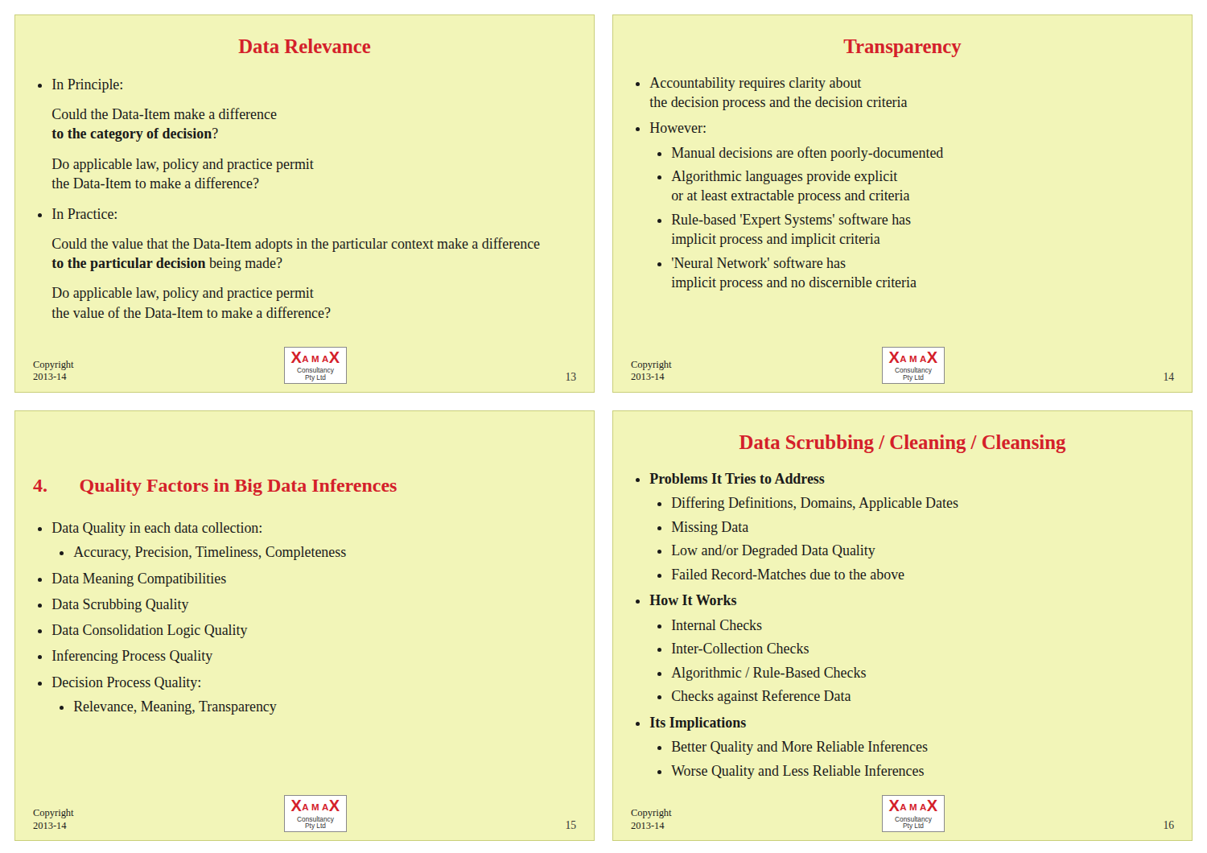Data Relevance
In Principle:
Could the Data-Item make a difference
to the category of decision?
Do applicable law, policy and practice permit
the Data-Item to make a difference?
In Practice:
Could the value that the Data-Item adopts in the particular context make a difference
to the particular decision being made?
Do applicable law, policy and practice permit
the value of the Data-Item to make a difference?
Copyright
2013-14
XA M A X
Consultancy
Pty Ltd
13
Transparency
Accountability requires clarity about
the decision process and the decision criteria
However:
Manual decisions are often poorly-documented
Algorithmic languages provide explicit
or at least extractable process and criteria
Rule-based 'Expert Systems' software has
implicit process and implicit criteria
'Neural Network' software has
implicit process and no discernible criteria
Copyright
2013-14
XA M A X
Consultancy
Pty Ltd
14
4. Quality Factors in Big Data Inferences
Data Quality in each data collection:
Accuracy, Precision, Timeliness, Completeness
Data Meaning Compatibilities
Data Scrubbing Quality
Data Consolidation Logic Quality
Inferencing Process Quality
Decision Process Quality:
Relevance, Meaning, Transparency
Copyright
2013-14
XA M A X
Consultancy
Pty Ltd
15
Data Scrubbing / Cleaning / Cleansing
Problems It Tries to Address
Differing Definitions, Domains, Applicable Dates
Missing Data
Low and/or Degraded Data Quality
Failed Record-Matches due to the above
How It Works
Internal Checks
Inter-Collection Checks
Algorithmic / Rule-Based Checks
Checks against Reference Data
Its Implications
Better Quality and More Reliable Inferences
Worse Quality and Less Reliable Inferences
Copyright
2013-14
XA M A X
Consultancy
Pty Ltd
16